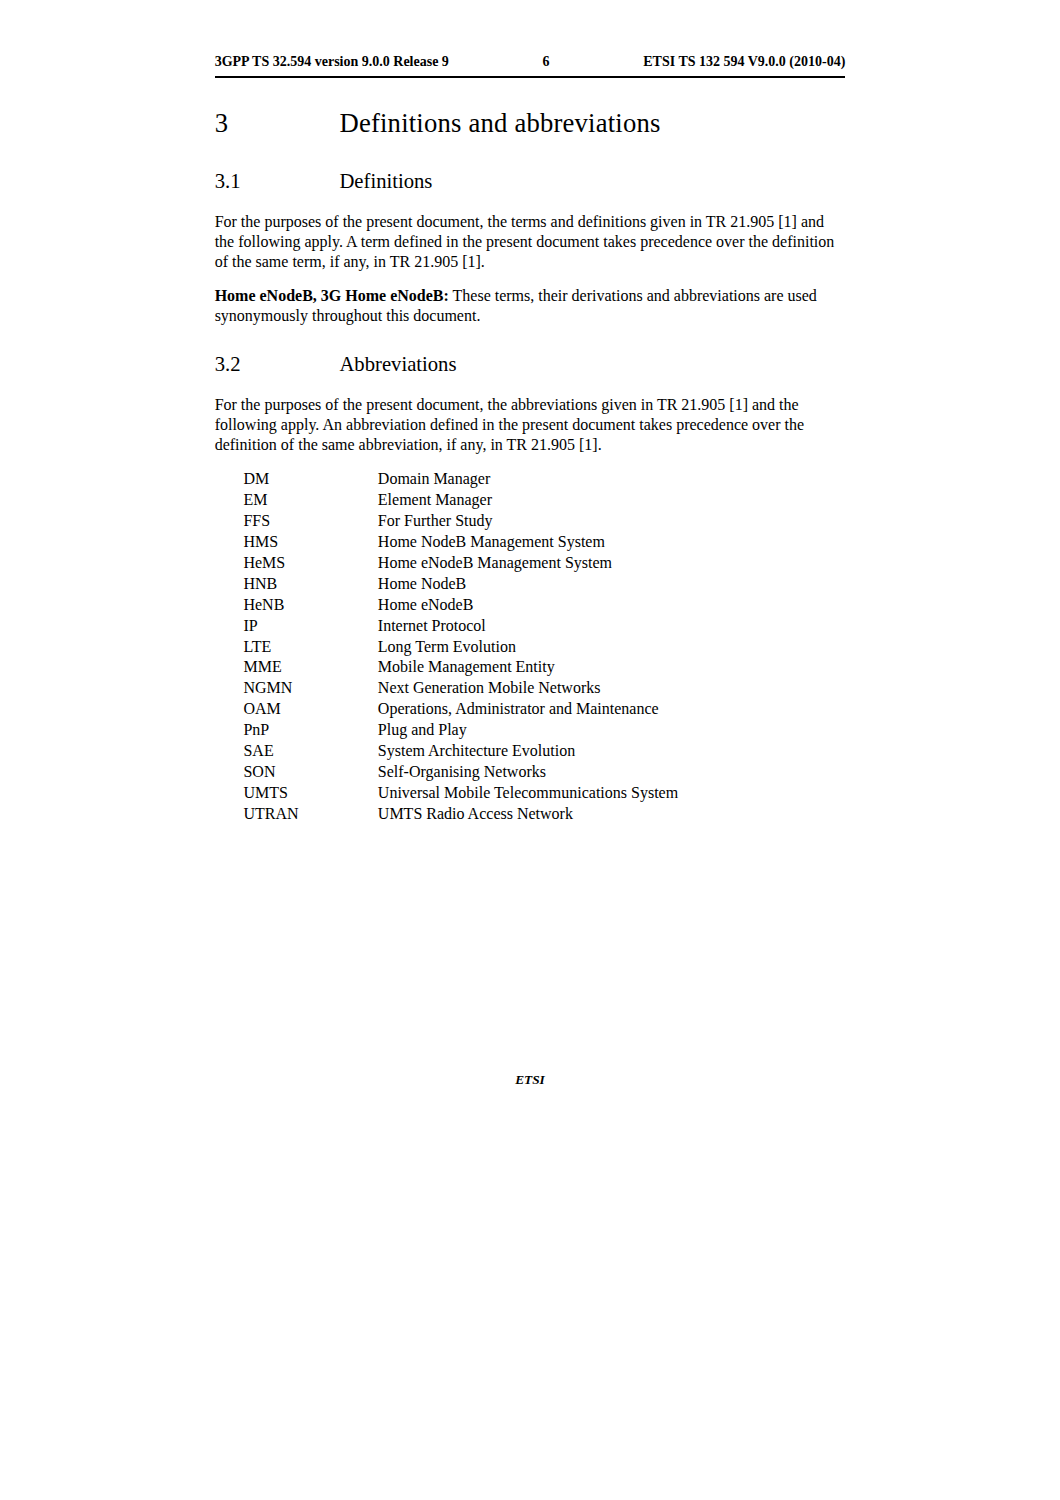3GPP TS 32.594 version 9.0.0 Release 9
6
ETSI TS 132 594 V9.0.0 (2010-04)
3 Definitions and abbreviations
3.1 Definitions
For the purposes of the present document, the terms and definitions given in TR 21.905 [1] and the following apply. A term defined in the present document takes precedence over the definition of the same term, if any, in TR 21.905 [1].
Home eNodeB, 3G Home eNodeB: These terms, their derivations and abbreviations are used synonymously throughout this document.
3.2 Abbreviations
For the purposes of the present document, the abbreviations given in TR 21.905 [1] and the following apply. An abbreviation defined in the present document takes precedence over the definition of the same abbreviation, if any, in TR 21.905 [1].
| DM | Domain Manager |
| EM | Element Manager |
| FFS | For Further Study |
| HMS | Home NodeB Management System |
| HeMS | Home eNodeB Management System |
| HNB | Home NodeB |
| HeNB | Home eNodeB |
| IP | Internet Protocol |
| LTE | Long Term Evolution |
| MME | Mobile Management Entity |
| NGMN | Next Generation Mobile Networks |
| OAM | Operations, Administrator and Maintenance |
| PnP | Plug and Play |
| SAE | System Architecture Evolution |
| SON | Self-Organising Networks |
| UMTS | Universal Mobile Telecommunications System |
| UTRAN | UMTS Radio Access Network |
ETSI